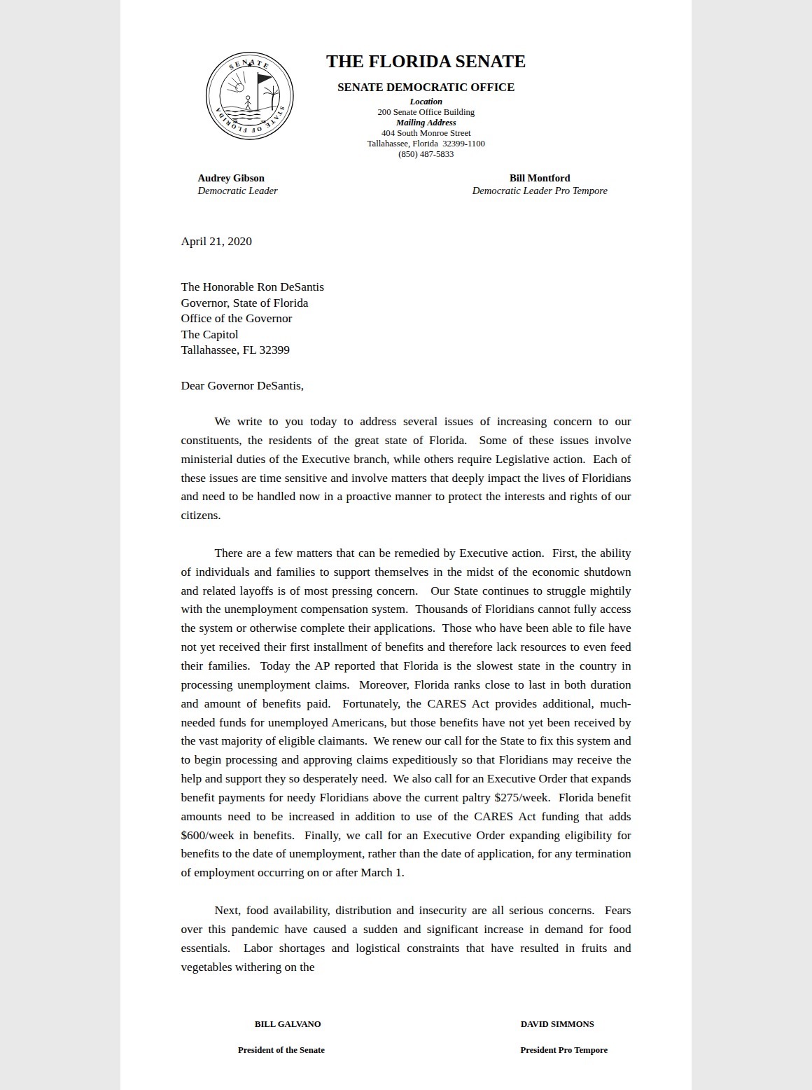SENATE STATE OF FLORIDA 18 38
THE FLORIDA SENATE
SENATE DEMOCRATIC OFFICE
Location
200 Senate Office Building
Mailing Address
404 South Monroe Street
Tallahassee, Florida 32399-1100
(850) 487-5833
Audrey Gibson Democratic Leader
Bill Montford Democratic Leader Pro Tempore
April 21, 2020
The Honorable Ron DeSantis
Governor, State of Florida
Office of the Governor
The Capitol
Tallahassee, FL 32399
Dear Governor DeSantis,
We write to you today to address several issues of increasing concern to our constituents, the residents of the great state of Florida. Some of these issues involve ministerial duties of the Executive branch, while others require Legislative action. Each of these issues are time sensitive and involve matters that deeply impact the lives of Floridians and need to be handled now in a proactive manner to protect the interests and rights of our citizens.
There are a few matters that can be remedied by Executive action. First, the ability of individuals and families to support themselves in the midst of the economic shutdown and related layoffs is of most pressing concern. Our State continues to struggle mightily with the unemployment compensation system. Thousands of Floridians cannot fully access the system or otherwise complete their applications. Those who have been able to file have not yet received their first installment of benefits and therefore lack resources to even feed their families. Today the AP reported that Florida is the slowest state in the country in processing unemployment claims. Moreover, Florida ranks close to last in both duration and amount of benefits paid. Fortunately, the CARES Act provides additional, much-needed funds for unemployed Americans, but those benefits have not yet been received by the vast majority of eligible claimants. We renew our call for the State to fix this system and to begin processing and approving claims expeditiously so that Floridians may receive the help and support they so desperately need. We also call for an Executive Order that expands benefit payments for needy Floridians above the current paltry $275/week. Florida benefit amounts need to be increased in addition to use of the CARES Act funding that adds $600/week in benefits. Finally, we call for an Executive Order expanding eligibility for benefits to the date of unemployment, rather than the date of application, for any termination of employment occurring on or after March 1.
Next, food availability, distribution and insecurity are all serious concerns. Fears over this pandemic have caused a sudden and significant increase in demand for food essentials. Labor shortages and logistical constraints that have resulted in fruits and vegetables withering on the
BILL GALVANO
DAVID SIMMONS
President of the Senate
President Pro Tempore